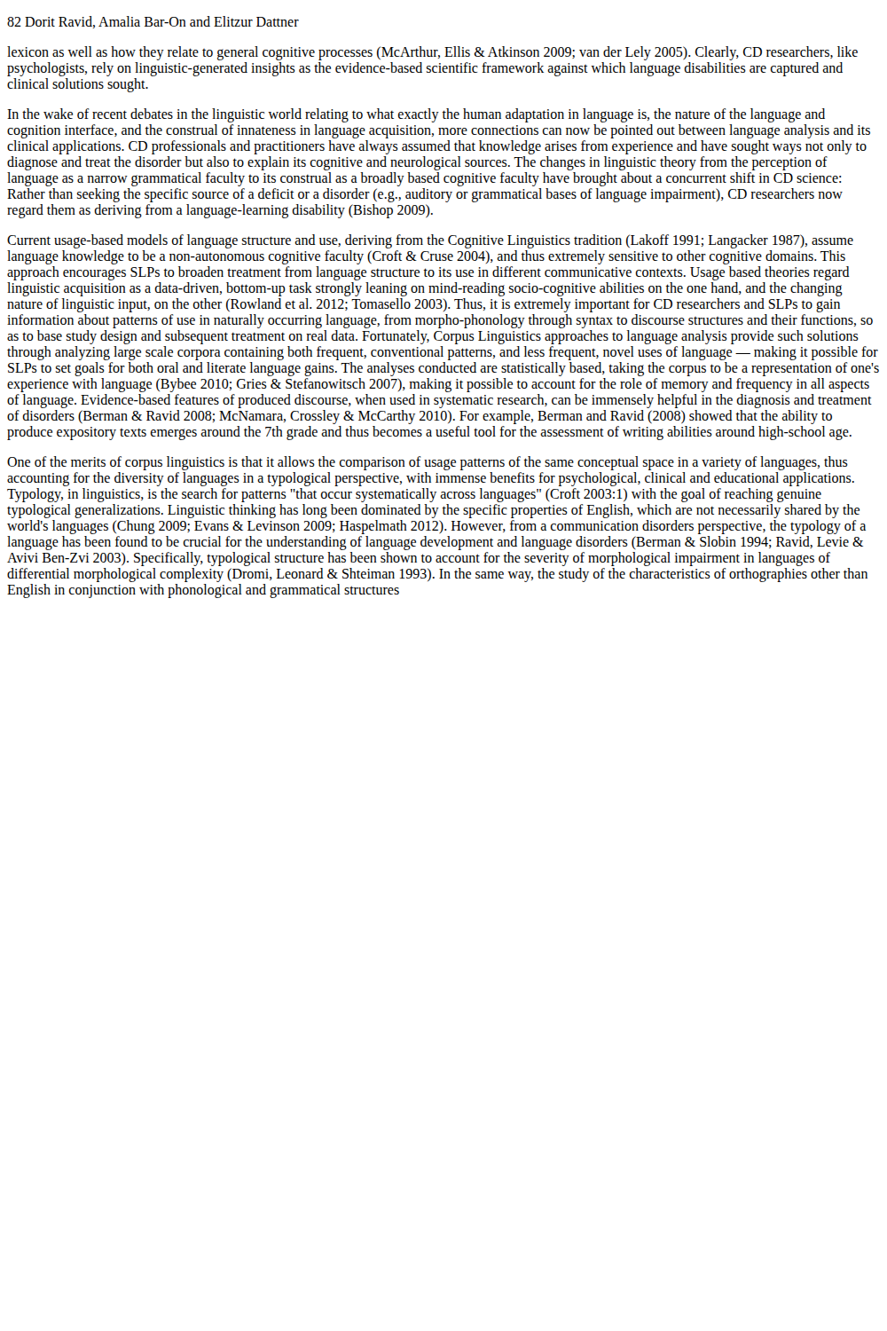82 Dorit Ravid, Amalia Bar-On and Elitzur Dattner
lexicon as well as how they relate to general cognitive processes (McArthur, Ellis & Atkinson 2009; van der Lely 2005). Clearly, CD researchers, like psychologists, rely on linguistic-generated insights as the evidence-based scientific framework against which language disabilities are captured and clinical solutions sought.
In the wake of recent debates in the linguistic world relating to what exactly the human adaptation in language is, the nature of the language and cognition interface, and the construal of innateness in language acquisition, more connections can now be pointed out between language analysis and its clinical applications. CD professionals and practitioners have always assumed that knowledge arises from experience and have sought ways not only to diagnose and treat the disorder but also to explain its cognitive and neurological sources. The changes in linguistic theory from the perception of language as a narrow grammatical faculty to its construal as a broadly based cognitive faculty have brought about a concurrent shift in CD science: Rather than seeking the specific source of a deficit or a disorder (e.g., auditory or grammatical bases of language impairment), CD researchers now regard them as deriving from a language-learning disability (Bishop 2009).
Current usage-based models of language structure and use, deriving from the Cognitive Linguistics tradition (Lakoff 1991; Langacker 1987), assume language knowledge to be a non-autonomous cognitive faculty (Croft & Cruse 2004), and thus extremely sensitive to other cognitive domains. This approach encourages SLPs to broaden treatment from language structure to its use in different communicative contexts. Usage based theories regard linguistic acquisition as a data-driven, bottom-up task strongly leaning on mind-reading socio-cognitive abilities on the one hand, and the changing nature of linguistic input, on the other (Rowland et al. 2012; Tomasello 2003). Thus, it is extremely important for CD researchers and SLPs to gain information about patterns of use in naturally occurring language, from morpho-phonology through syntax to discourse structures and their functions, so as to base study design and subsequent treatment on real data. Fortunately, Corpus Linguistics approaches to language analysis provide such solutions through analyzing large scale corpora containing both frequent, conventional patterns, and less frequent, novel uses of language — making it possible for SLPs to set goals for both oral and literate language gains. The analyses conducted are statistically based, taking the corpus to be a representation of one's experience with language (Bybee 2010; Gries & Stefanowitsch 2007), making it possible to account for the role of memory and frequency in all aspects of language. Evidence-based features of produced discourse, when used in systematic research, can be immensely helpful in the diagnosis and treatment of disorders (Berman & Ravid 2008; McNamara, Crossley & McCarthy 2010). For example, Berman and Ravid (2008) showed that the ability to produce expository texts emerges around the 7th grade and thus becomes a useful tool for the assessment of writing abilities around high-school age.
One of the merits of corpus linguistics is that it allows the comparison of usage patterns of the same conceptual space in a variety of languages, thus accounting for the diversity of languages in a typological perspective, with immense benefits for psychological, clinical and educational applications. Typology, in linguistics, is the search for patterns "that occur systematically across languages" (Croft 2003:1) with the goal of reaching genuine typological generalizations. Linguistic thinking has long been dominated by the specific properties of English, which are not necessarily shared by the world's languages (Chung 2009; Evans & Levinson 2009; Haspelmath 2012). However, from a communication disorders perspective, the typology of a language has been found to be crucial for the understanding of language development and language disorders (Berman & Slobin 1994; Ravid, Levie & Avivi Ben-Zvi 2003). Specifically, typological structure has been shown to account for the severity of morphological impairment in languages of differential morphological complexity (Dromi, Leonard & Shteiman 1993). In the same way, the study of the characteristics of orthographies other than English in conjunction with phonological and grammatical structures